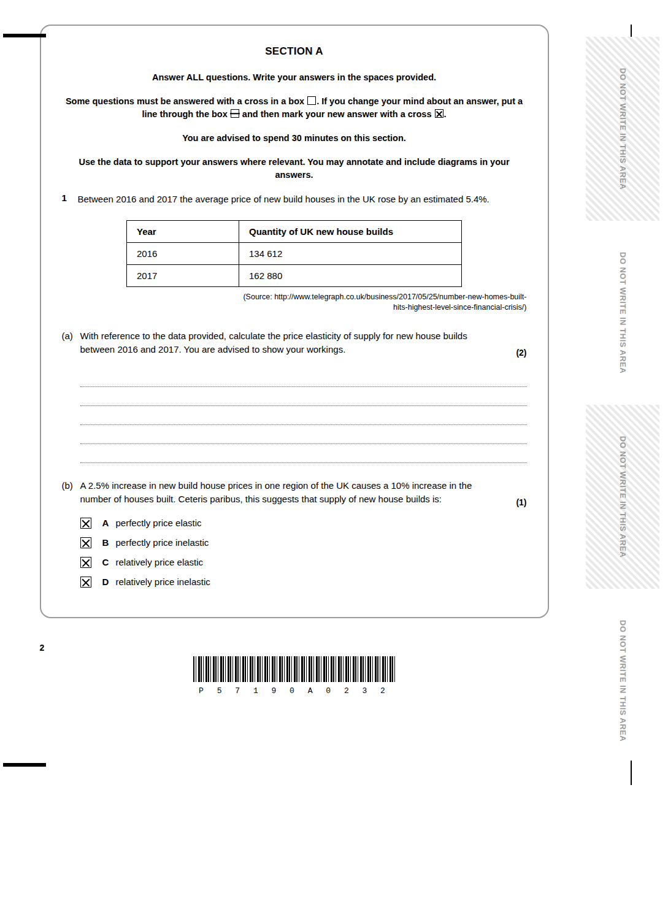DO NOT WRITE IN THIS AREA
DO NOT WRITE IN THIS AREA
DO NOT WRITE IN THIS AREA
DO NOT WRITE IN THIS AREA
SECTION A
Answer ALL questions. Write your answers in the spaces provided.
Some questions must be answered with a cross in a box . If you change your mind about an answer, put a line through the box and then mark your new answer with a cross .
You are advised to spend 30 minutes on this section.
Use the data to support your answers where relevant. You may annotate and include diagrams in your answers.
1
Between 2016 and 2017 the average price of new build houses in the UK rose by an estimated 5.4%.
| Year | Quantity of UK new house builds |
| --- | --- |
| 2016 | 134 612 |
| 2017 | 162 880 |
(Source: http://www.telegraph.co.uk/business/2017/05/25/number-new-homes-built-
hits-highest-level-since-financial-crisis/)
(a)
With reference to the data provided, calculate the price elasticity of supply for new house builds between 2016 and 2017. You are advised to show your workings.
(2)
(b)
A 2.5% increase in new build house prices in one region of the UK causes a 10% increase in the number of houses built. Ceteris paribus, this suggests that supply of new house builds is:
(1)
Aperfectly price elastic
Bperfectly price inelastic
Crelatively price elastic
Drelatively price inelastic
2
P 5 7 1 9 0 A 0 2 3 2